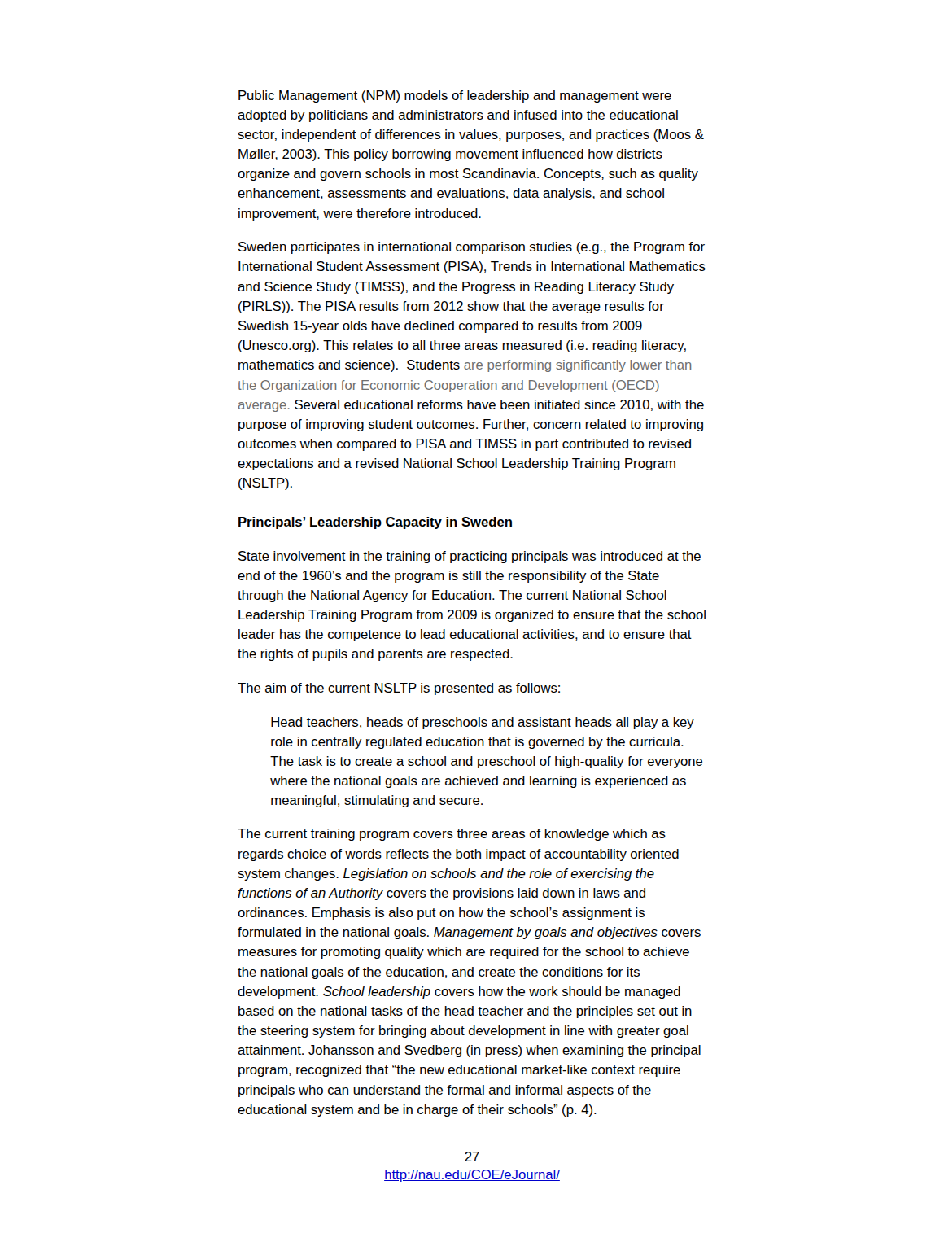Public Management (NPM) models of leadership and management were adopted by politicians and administrators and infused into the educational sector, independent of differences in values, purposes, and practices (Moos & Møller, 2003). This policy borrowing movement influenced how districts organize and govern schools in most Scandinavia. Concepts, such as quality enhancement, assessments and evaluations, data analysis, and school improvement, were therefore introduced.
Sweden participates in international comparison studies (e.g., the Program for International Student Assessment (PISA), Trends in International Mathematics and Science Study (TIMSS), and the Progress in Reading Literacy Study (PIRLS)). The PISA results from 2012 show that the average results for Swedish 15-year olds have declined compared to results from 2009 (Unesco.org). This relates to all three areas measured (i.e. reading literacy, mathematics and science). Students are performing significantly lower than the Organization for Economic Cooperation and Development (OECD) average. Several educational reforms have been initiated since 2010, with the purpose of improving student outcomes. Further, concern related to improving outcomes when compared to PISA and TIMSS in part contributed to revised expectations and a revised National School Leadership Training Program (NSLTP).
Principals’ Leadership Capacity in Sweden
State involvement in the training of practicing principals was introduced at the end of the 1960’s and the program is still the responsibility of the State through the National Agency for Education. The current National School Leadership Training Program from 2009 is organized to ensure that the school leader has the competence to lead educational activities, and to ensure that the rights of pupils and parents are respected.
The aim of the current NSLTP is presented as follows:
Head teachers, heads of preschools and assistant heads all play a key role in centrally regulated education that is governed by the curricula. The task is to create a school and preschool of high-quality for everyone where the national goals are achieved and learning is experienced as meaningful, stimulating and secure.
The current training program covers three areas of knowledge which as regards choice of words reflects the both impact of accountability oriented system changes. Legislation on schools and the role of exercising the functions of an Authority covers the provisions laid down in laws and ordinances. Emphasis is also put on how the school’s assignment is formulated in the national goals. Management by goals and objectives covers measures for promoting quality which are required for the school to achieve the national goals of the education, and create the conditions for its development. School leadership covers how the work should be managed based on the national tasks of the head teacher and the principles set out in the steering system for bringing about development in line with greater goal attainment. Johansson and Svedberg (in press) when examining the principal program, recognized that “the new educational market-like context require principals who can understand the formal and informal aspects of the educational system and be in charge of their schools” (p. 4).
27
http://nau.edu/COE/eJournal/